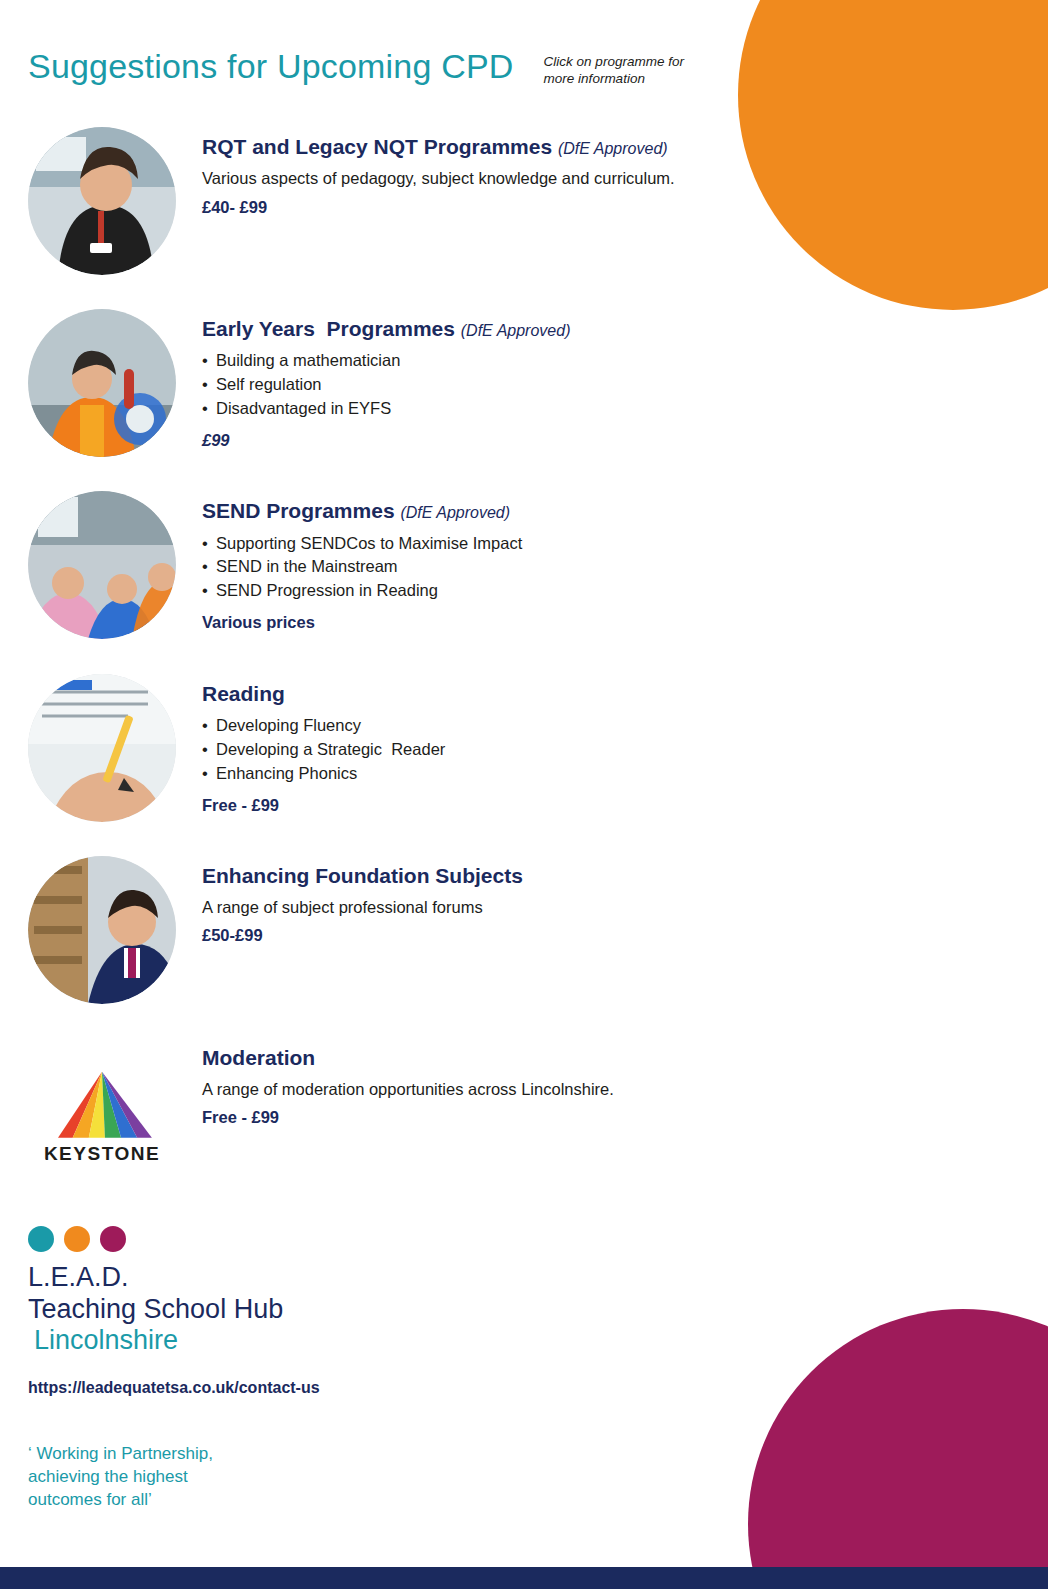Suggestions for Upcoming CPD
Click on programme for more information
RQT and Legacy NQT Programmes (DfE Approved)
Various aspects of pedagogy, subject knowledge and curriculum.
£40- £99
Early Years Programmes (DfE Approved)
Building a mathematician
Self regulation
Disadvantaged in EYFS
£99
SEND Programmes (DfE Approved)
Supporting SENDCos to Maximise Impact
SEND in the Mainstream
SEND Progression in Reading
Various prices
Reading
Developing Fluency
Developing a Strategic Reader
Enhancing Phonics
Free - £99
Enhancing Foundation Subjects
A range of subject professional forums
£50-£99
KEYSTONE
Moderation
A range of moderation opportunities across Lincolnshire.
Free - £99
L.E.A.D.
Teaching School Hub Lincolnshire
https://leadequatetsa.co.uk/contact-us
‘ Working in Partnership,
achieving the highest
outcomes for all’